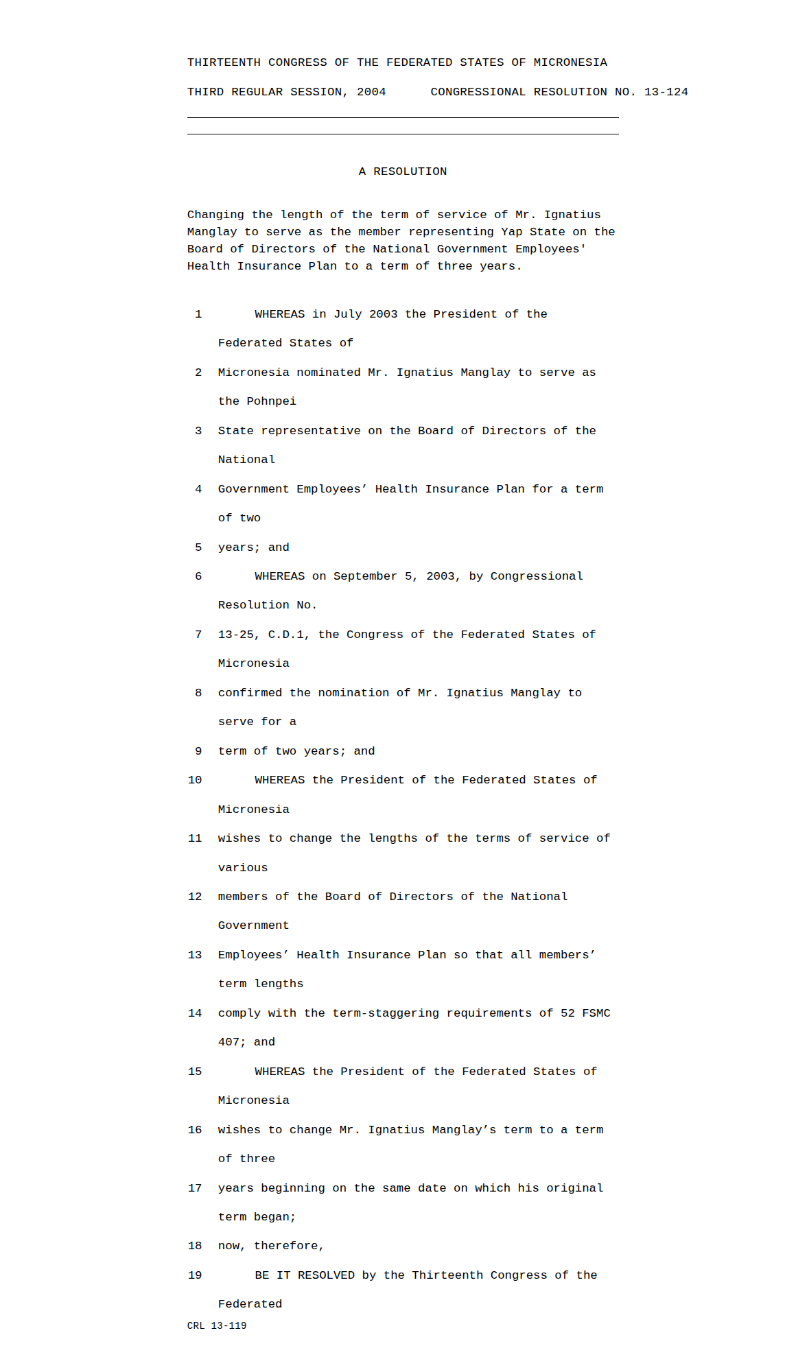THIRTEENTH CONGRESS OF THE FEDERATED STATES OF MICRONESIA
THIRD REGULAR SESSION, 2004 CONGRESSIONAL RESOLUTION NO. 13-124
A RESOLUTION
Changing the length of the term of service of Mr. Ignatius Manglay to serve as the member representing Yap State on the Board of Directors of the National Government Employees' Health Insurance Plan to a term of three years.
1 WHEREAS in July 2003 the President of the Federated States of
2 Micronesia nominated Mr. Ignatius Manglay to serve as the Pohnpei
3 State representative on the Board of Directors of the National
4 Government Employees’ Health Insurance Plan for a term of two
5 years; and
6 WHEREAS on September 5, 2003, by Congressional Resolution No.
713-25, C.D.1, the Congress of the Federated States of Micronesia
8 confirmed the nomination of Mr. Ignatius Manglay to serve for a
9 term of two years; and
10 WHEREAS the President of the Federated States of Micronesia
11 wishes to change the lengths of the terms of service of various
12 members of the Board of Directors of the National Government
13 Employees’ Health Insurance Plan so that all members’ term lengths
14 comply with the term-staggering requirements of 52 FSMC 407; and
15 WHEREAS the President of the Federated States of Micronesia
16 wishes to change Mr. Ignatius Manglay’s term to a term of three
17 years beginning on the same date on which his original term began;
18 now, therefore,
19 BE IT RESOLVED by the Thirteenth Congress of the Federated
CRL 13-119